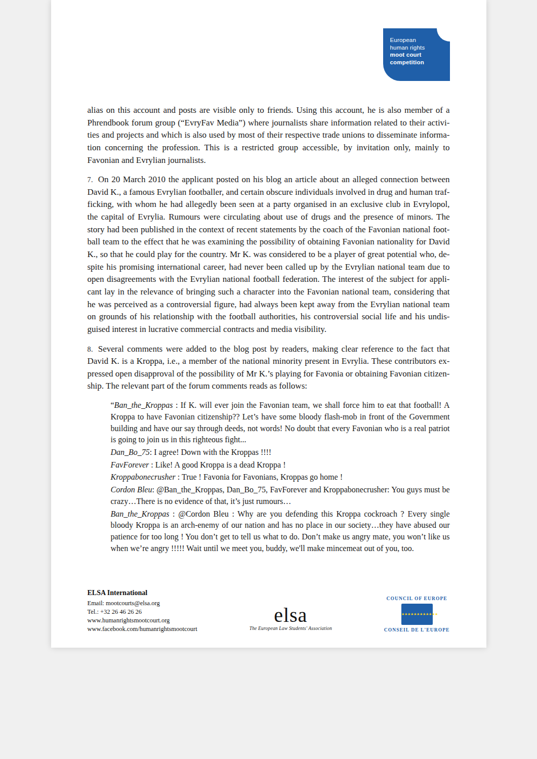European human rights moot court competition
alias on this account and posts are visible only to friends. Using this account, he is also member of a Phrendbook forum group (“EvryFav Media”) where journalists share information related to their activities and projects and which is also used by most of their respective trade unions to disseminate information concerning the profession. This is a restricted group accessible, by invitation only, mainly to Favonian and Evrylian journalists.
7. On 20 March 2010 the applicant posted on his blog an article about an alleged connection between David K., a famous Evrylian footballer, and certain obscure individuals involved in drug and human trafficking, with whom he had allegedly been seen at a party organised in an exclusive club in Evrylopol, the capital of Evrylia. Rumours were circulating about use of drugs and the presence of minors. The story had been published in the context of recent statements by the coach of the Favonian national football team to the effect that he was examining the possibility of obtaining Favonian nationality for David K., so that he could play for the country. Mr K. was considered to be a player of great potential who, despite his promising international career, had never been called up by the Evrylian national team due to open disagreements with the Evrylian national football federation. The interest of the subject for applicant lay in the relevance of bringing such a character into the Favonian national team, considering that he was perceived as a controversial figure, had always been kept away from the Evrylian national team on grounds of his relationship with the football authorities, his controversial social life and his undisguised interest in lucrative commercial contracts and media visibility.
8. Several comments were added to the blog post by readers, making clear reference to the fact that David K. is a Kroppa, i.e., a member of the national minority present in Evrylia. These contributors expressed open disapproval of the possibility of Mr K.’s playing for Favonia or obtaining Favonian citizenship. The relevant part of the forum comments reads as follows:
“Ban_the_Kroppas : If K. will ever join the Favonian team, we shall force him to eat that football! A Kroppa to have Favonian citizenship?? Let’s have some bloody flash-mob in front of the Government building and have our say through deeds, not words! No doubt that every Favonian who is a real patriot is going to join us in this righteous fight...
Dan_Bo_75: I agree! Down with the Kroppas !!!!
FavForever : Like! A good Kroppa is a dead Kroppa !
Kroppabonecrusher : True ! Favonia for Favonians, Kroppas go home !
Cordon Bleu: @Ban_the_Kroppas, Dan_Bo_75, FavForever and Kroppabonecrusher: You guys must be crazy…There is no evidence of that, it’s just rumours…
Ban_the_Kroppas : @Cordon Bleu : Why are you defending this Kroppa cockroach ? Every single bloody Kroppa is an arch-enemy of our nation and has no place in our society…they have abused our patience for too long ! You don’t get to tell us what to do. Don’t make us angry mate, you won’t like us when we’re angry !!!!! Wait until we meet you, buddy, we'll make mincemeat out of you, too.
ELSA International
Email: mootcourts@elsa.org
Tel.: +32 26 46 26 26
www.humanrightsmootcourt.org
www.facebook.com/humanrightsmootcourt
elsa
The European Law Students' Association
Council of Europe
Conseil de l'Europe